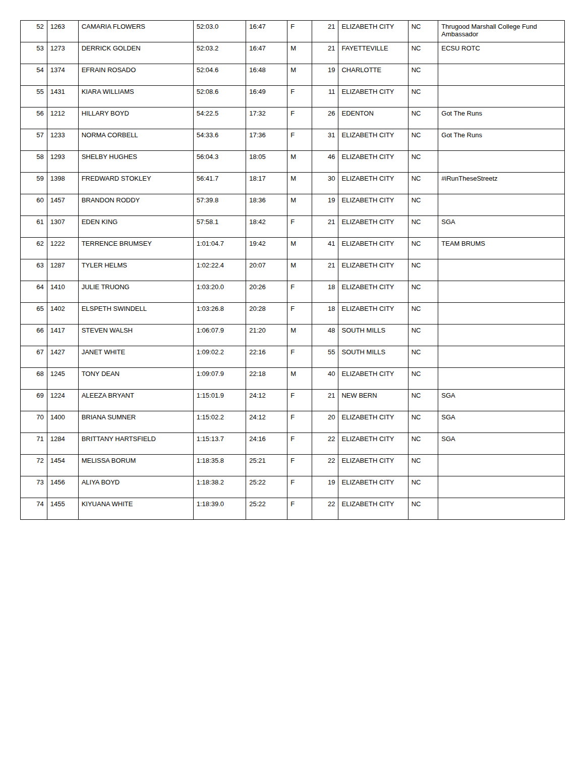| 52 | 1263 | CAMARIA FLOWERS | 52:03.0 | 16:47 | F | 21 | ELIZABETH CITY | NC | Thrugood Marshall College Fund Ambassador |
| 53 | 1273 | DERRICK GOLDEN | 52:03.2 | 16:47 | M | 21 | FAYETTEVILLE | NC | ECSU ROTC |
| 54 | 1374 | EFRAIN ROSADO | 52:04.6 | 16:48 | M | 19 | CHARLOTTE | NC | |
| 55 | 1431 | KIARA WILLIAMS | 52:08.6 | 16:49 | F | 11 | ELIZABETH CITY | NC | |
| 56 | 1212 | HILLARY BOYD | 54:22.5 | 17:32 | F | 26 | EDENTON | NC | Got The Runs |
| 57 | 1233 | NORMA CORBELL | 54:33.6 | 17:36 | F | 31 | ELIZABETH CITY | NC | Got The Runs |
| 58 | 1293 | SHELBY HUGHES | 56:04.3 | 18:05 | M | 46 | ELIZABETH CITY | NC | |
| 59 | 1398 | FREDWARD STOKLEY | 56:41.7 | 18:17 | M | 30 | ELIZABETH CITY | NC | #iRunTheseStreetz |
| 60 | 1457 | BRANDON RODDY | 57:39.8 | 18:36 | M | 19 | ELIZABETH CITY | NC | |
| 61 | 1307 | EDEN KING | 57:58.1 | 18:42 | F | 21 | ELIZABETH CITY | NC | SGA |
| 62 | 1222 | TERRENCE BRUMSEY | 1:01:04.7 | 19:42 | M | 41 | ELIZABETH CITY | NC | TEAM BRUMS |
| 63 | 1287 | TYLER HELMS | 1:02:22.4 | 20:07 | M | 21 | ELIZABETH CITY | NC | |
| 64 | 1410 | JULIE TRUONG | 1:03:20.0 | 20:26 | F | 18 | ELIZABETH CITY | NC | |
| 65 | 1402 | ELSPETH SWINDELL | 1:03:26.8 | 20:28 | F | 18 | ELIZABETH CITY | NC | |
| 66 | 1417 | STEVEN WALSH | 1:06:07.9 | 21:20 | M | 48 | SOUTH MILLS | NC | |
| 67 | 1427 | JANET WHITE | 1:09:02.2 | 22:16 | F | 55 | SOUTH MILLS | NC | |
| 68 | 1245 | TONY DEAN | 1:09:07.9 | 22:18 | M | 40 | ELIZABETH CITY | NC | |
| 69 | 1224 | ALEEZA BRYANT | 1:15:01.9 | 24:12 | F | 21 | NEW BERN | NC | SGA |
| 70 | 1400 | BRIANA SUMNER | 1:15:02.2 | 24:12 | F | 20 | ELIZABETH CITY | NC | SGA |
| 71 | 1284 | BRITTANY HARTSFIELD | 1:15:13.7 | 24:16 | F | 22 | ELIZABETH CITY | NC | SGA |
| 72 | 1454 | MELISSA BORUM | 1:18:35.8 | 25:21 | F | 22 | ELIZABETH CITY | NC | |
| 73 | 1456 | ALIYA BOYD | 1:18:38.2 | 25:22 | F | 19 | ELIZABETH CITY | NC | |
| 74 | 1455 | KIYUANA WHITE | 1:18:39.0 | 25:22 | F | 22 | ELIZABETH CITY | NC | |